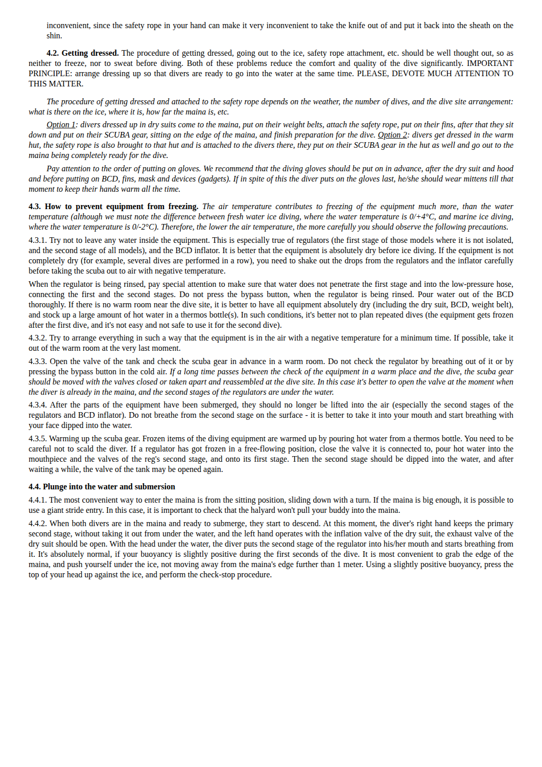inconvenient, since the safety rope in your hand can make it very inconvenient to take the knife out of and put it back into the sheath on the shin.
4.2. Getting dressed. The procedure of getting dressed, going out to the ice, safety rope attachment, etc. should be well thought out, so as neither to freeze, nor to sweat before diving. Both of these problems reduce the comfort and quality of the dive significantly. IMPORTANT PRINCIPLE: arrange dressing up so that divers are ready to go into the water at the same time. PLEASE, DEVOTE MUCH ATTENTION TO THIS MATTER.
The procedure of getting dressed and attached to the safety rope depends on the weather, the number of dives, and the dive site arrangement: what is there on the ice, where it is, how far the maina is, etc.
Option 1: divers dressed up in dry suits come to the maina, put on their weight belts, attach the safety rope, put on their fins, after that they sit down and put on their SCUBA gear, sitting on the edge of the maina, and finish preparation for the dive. Option 2: divers get dressed in the warm hut, the safety rope is also brought to that hut and is attached to the divers there, they put on their SCUBA gear in the hut as well and go out to the maina being completely ready for the dive.
Pay attention to the order of putting on gloves. We recommend that the diving gloves should be put on in advance, after the dry suit and hood and before putting on BCD, fins, mask and devices (gadgets). If in spite of this the diver puts on the gloves last, he/she should wear mittens till that moment to keep their hands warm all the time.
4.3. How to prevent equipment from freezing. The air temperature contributes to freezing of the equipment much more, than the water temperature (although we must note the difference between fresh water ice diving, where the water temperature is 0/+4°C, and marine ice diving, where the water temperature is 0/-2°C). Therefore, the lower the air temperature, the more carefully you should observe the following precautions.
4.3.1. Try not to leave any water inside the equipment. This is especially true of regulators (the first stage of those models where it is not isolated, and the second stage of all models), and the BCD inflator. It is better that the equipment is absolutely dry before ice diving. If the equipment is not completely dry (for example, several dives are performed in a row), you need to shake out the drops from the regulators and the inflator carefully before taking the scuba out to air with negative temperature.
When the regulator is being rinsed, pay special attention to make sure that water does not penetrate the first stage and into the low-pressure hose, connecting the first and the second stages. Do not press the bypass button, when the regulator is being rinsed. Pour water out of the BCD thoroughly. If there is no warm room near the dive site, it is better to have all equipment absolutely dry (including the dry suit, BCD, weight belt), and stock up a large amount of hot water in a thermos bottle(s). In such conditions, it's better not to plan repeated dives (the equipment gets frozen after the first dive, and it's not easy and not safe to use it for the second dive).
4.3.2. Try to arrange everything in such a way that the equipment is in the air with a negative temperature for a minimum time. If possible, take it out of the warm room at the very last moment.
4.3.3. Open the valve of the tank and check the scuba gear in advance in a warm room. Do not check the regulator by breathing out of it or by pressing the bypass button in the cold air. If a long time passes between the check of the equipment in a warm place and the dive, the scuba gear should be moved with the valves closed or taken apart and reassembled at the dive site. In this case it's better to open the valve at the moment when the diver is already in the maina, and the second stages of the regulators are under the water.
4.3.4. After the parts of the equipment have been submerged, they should no longer be lifted into the air (especially the second stages of the regulators and BCD inflator). Do not breathe from the second stage on the surface - it is better to take it into your mouth and start breathing with your face dipped into the water.
4.3.5. Warming up the scuba gear. Frozen items of the diving equipment are warmed up by pouring hot water from a thermos bottle. You need to be careful not to scald the diver. If a regulator has got frozen in a free-flowing position, close the valve it is connected to, pour hot water into the mouthpiece and the valves of the reg's second stage, and onto its first stage. Then the second stage should be dipped into the water, and after waiting a while, the valve of the tank may be opened again.
4.4. Plunge into the water and submersion
4.4.1. The most convenient way to enter the maina is from the sitting position, sliding down with a turn. If the maina is big enough, it is possible to use a giant stride entry. In this case, it is important to check that the halyard won't pull your buddy into the maina.
4.4.2. When both divers are in the maina and ready to submerge, they start to descend. At this moment, the diver's right hand keeps the primary second stage, without taking it out from under the water, and the left hand operates with the inflation valve of the dry suit, the exhaust valve of the dry suit should be open. With the head under the water, the diver puts the second stage of the regulator into his/her mouth and starts breathing from it. It's absolutely normal, if your buoyancy is slightly positive during the first seconds of the dive. It is most convenient to grab the edge of the maina, and push yourself under the ice, not moving away from the maina's edge further than 1 meter. Using a slightly positive buoyancy, press the top of your head up against the ice, and perform the check-stop procedure.